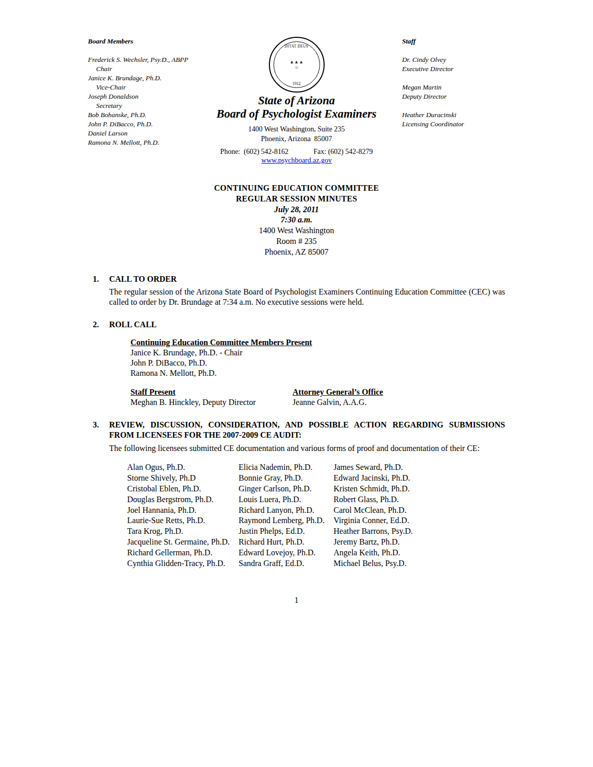Board Members
Frederick S. Wechsler, Psy.D., ABPP
Chair
Janice K. Brundage, Ph.D.
Vice-Chair
Joseph Donaldson
Secretary
Bob Bohanske, Ph.D.
John P. DiBacco, Ph.D.
Daniel Larson
Ramona N. Mellott, Ph.D.
DITAT DEUS
▲▲▲
☼
1912
State of Arizona
Board of Psychologist Examiners
1400 West Washington, Suite 235
Phoenix, Arizona 85007
Phone: (602) 542-8162 Fax: (602) 542-8279
www.psychboard.az.gov
Staff
Dr. Cindy Olvey
Executive Director
Megan Martin
Deputy Director
Heather Duracinski
Licensing Coordinator
CONTINUING EDUCATION COMMITTEE
REGULAR SESSION MINUTES
July 28, 2011
7:30 a.m.
1400 West Washington
Room # 235
Phoenix, AZ 85007
Call to Order
The regular session of the Arizona State Board of Psychologist Examiners Continuing Education Committee (CEC) was called to order by Dr. Brundage at 7:34 a.m. No executive sessions were held.
Roll Call
Continuing Education Committee Members Present
Janice K. Brundage, Ph.D. - Chair
John P. DiBacco, Ph.D.
Ramona N. Mellott, Ph.D.
Staff Present
Meghan B. Hinckley, Deputy Director
Attorney General’s Office
Jeanne Galvin, A.A.G.
Review, discussion, consideration, and possible action regarding submissions from licensees for the 2007-2009 CE audit:
The following licensees submitted CE documentation and various forms of proof and documentation of their CE:
| Alan Ogus, Ph.D. | Elicia Nademin, Ph.D. | James Seward, Ph.D. |
| Storne Shively, Ph.D | Bonnie Gray, Ph.D. | Edward Jacinski, Ph.D. |
| Cristobal Eblen, Ph.D. | Ginger Carlson, Ph.D. | Kristen Schmidt, Ph.D. |
| Douglas Bergstrom, Ph.D. | Louis Luera, Ph.D. | Robert Glass, Ph.D. |
| Joel Hannania, Ph.D. | Richard Lanyon, Ph.D. | Carol McClean, Ph.D. |
| Laurie-Sue Retts, Ph.D. | Raymond Lemberg, Ph.D. | Virginia Conner, Ed.D. |
| Tara Krog, Ph.D. | Justin Phelps, Ed.D. | Heather Barrons, Psy.D. |
| Jacqueline St. Germaine, Ph.D. | Richard Hurt, Ph.D. | Jeremy Bartz, Ph.D. |
| Richard Gellerman, Ph.D. | Edward Lovejoy, Ph.D. | Angela Keith, Ph.D. |
| Cynthia Glidden-Tracy, Ph.D. | Sandra Graff, Ed.D. | Michael Belus, Psy.D. |
1